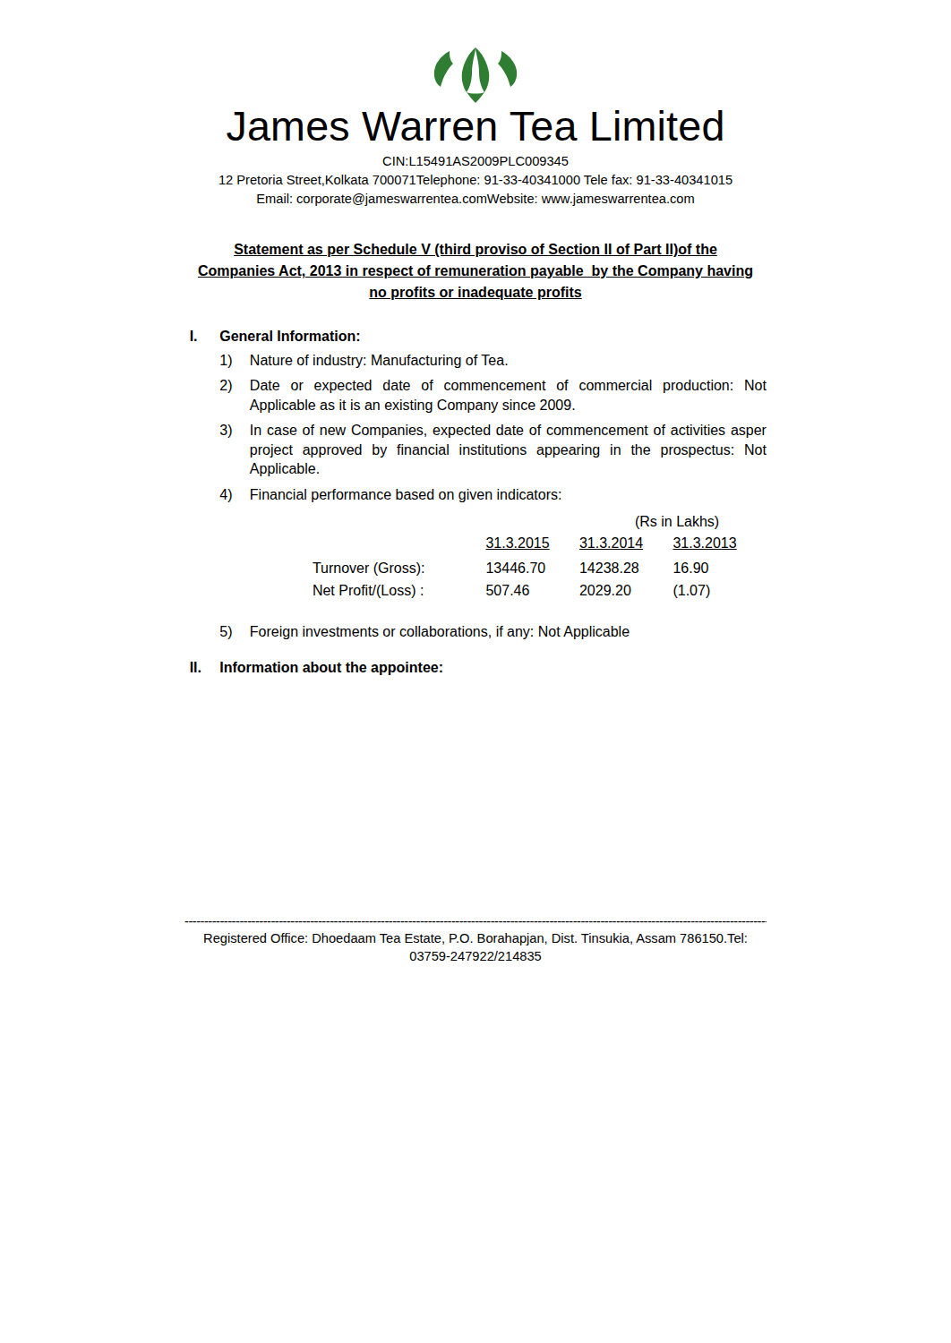James Warren Tea Limited
CIN:L15491AS2009PLC009345
12 Pretoria Street,Kolkata 700071Telephone: 91-33-40341000 Tele fax: 91-33-40341015
Email: corporate@jameswarrentea.comWebsite: www.jameswarrentea.com
Statement as per Schedule V (third proviso of Section II of Part II)of the Companies Act, 2013 in respect of remuneration payable by the Company having no profits or inadequate profits
I. General Information:
1) Nature of industry: Manufacturing of Tea.
2) Date or expected date of commencement of commercial production: Not Applicable as it is an existing Company since 2009.
3) In case of new Companies, expected date of commencement of activities asper project approved by financial institutions appearing in the prospectus: Not Applicable.
4) Financial performance based on given indicators:
(Rs in Lakhs)
| | 31.3.2015 | 31.3.2014 | 31.3.2013 |
| --- | --- | --- | --- |
| Turnover (Gross): | 13446.70 | 14238.28 | 16.90 |
| Net Profit/(Loss) : | 507.46 | 2029.20 | (1.07) |
5) Foreign investments or collaborations, if any: Not Applicable
II. Information about the appointee:
------------------------------------------------------------------------------------------------------------------------------------------------------- Registered Office: Dhoedaam Tea Estate, P.O. Borahapjan, Dist. Tinsukia, Assam 786150.Tel: 03759-247922/214835